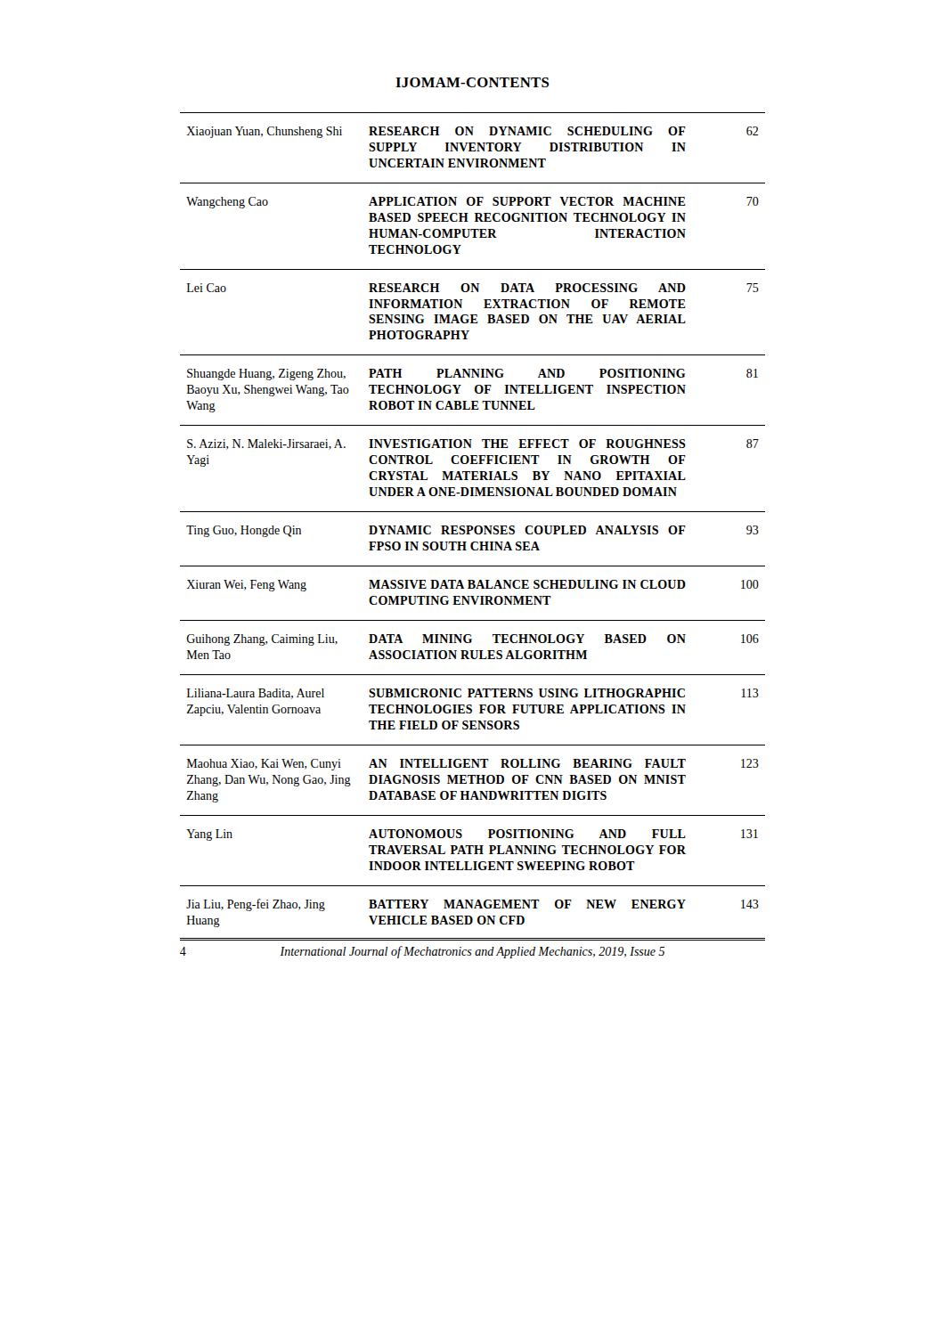IJOMAM-CONTENTS
| Xiaojuan Yuan, Chunsheng Shi | RESEARCH ON DYNAMIC SCHEDULING OF SUPPLY INVENTORY DISTRIBUTION IN UNCERTAIN ENVIRONMENT | 62 |
| Wangcheng Cao | APPLICATION OF SUPPORT VECTOR MACHINE BASED SPEECH RECOGNITION TECHNOLOGY IN HUMAN-COMPUTER INTERACTION TECHNOLOGY | 70 |
| Lei Cao | RESEARCH ON DATA PROCESSING AND INFORMATION EXTRACTION OF REMOTE SENSING IMAGE BASED ON THE UAV AERIAL PHOTOGRAPHY | 75 |
| Shuangde Huang, Zigeng Zhou, Baoyu Xu, Shengwei Wang, Tao Wang | PATH PLANNING AND POSITIONING TECHNOLOGY OF INTELLIGENT INSPECTION ROBOT IN CABLE TUNNEL | 81 |
| S. Azizi, N. Maleki-Jirsaraei, A. Yagi | INVESTIGATION THE EFFECT OF ROUGHNESS CONTROL COEFFICIENT IN GROWTH OF CRYSTAL MATERIALS BY NANO EPITAXIAL UNDER A ONE-DIMENSIONAL BOUNDED DOMAIN | 87 |
| Ting Guo, Hongde Qin | DYNAMIC RESPONSES COUPLED ANALYSIS OF FPSO IN SOUTH CHINA SEA | 93 |
| Xiuran Wei, Feng Wang | MASSIVE DATA BALANCE SCHEDULING IN CLOUD COMPUTING ENVIRONMENT | 100 |
| Guihong Zhang, Caiming Liu, Men Tao | DATA MINING TECHNOLOGY BASED ON ASSOCIATION RULES ALGORITHM | 106 |
| Liliana-Laura Badita, Aurel Zapciu, Valentin Gornoava | SUBMICRONIC PATTERNS USING LITHOGRAPHIC TECHNOLOGIES FOR FUTURE APPLICATIONS IN THE FIELD OF SENSORS | 113 |
| Maohua Xiao, Kai Wen, Cunyi Zhang, Dan Wu, Nong Gao, Jing Zhang | AN INTELLIGENT ROLLING BEARING FAULT DIAGNOSIS METHOD OF CNN BASED ON MNIST DATABASE OF HANDWRITTEN DIGITS | 123 |
| Yang Lin | AUTONOMOUS POSITIONING AND FULL TRAVERSAL PATH PLANNING TECHNOLOGY FOR INDOOR INTELLIGENT SWEEPING ROBOT | 131 |
| Jia Liu, Peng-fei Zhao, Jing Huang | BATTERY MANAGEMENT OF NEW ENERGY VEHICLE BASED ON CFD | 143 |
4
International Journal of Mechatronics and Applied Mechanics, 2019, Issue 5